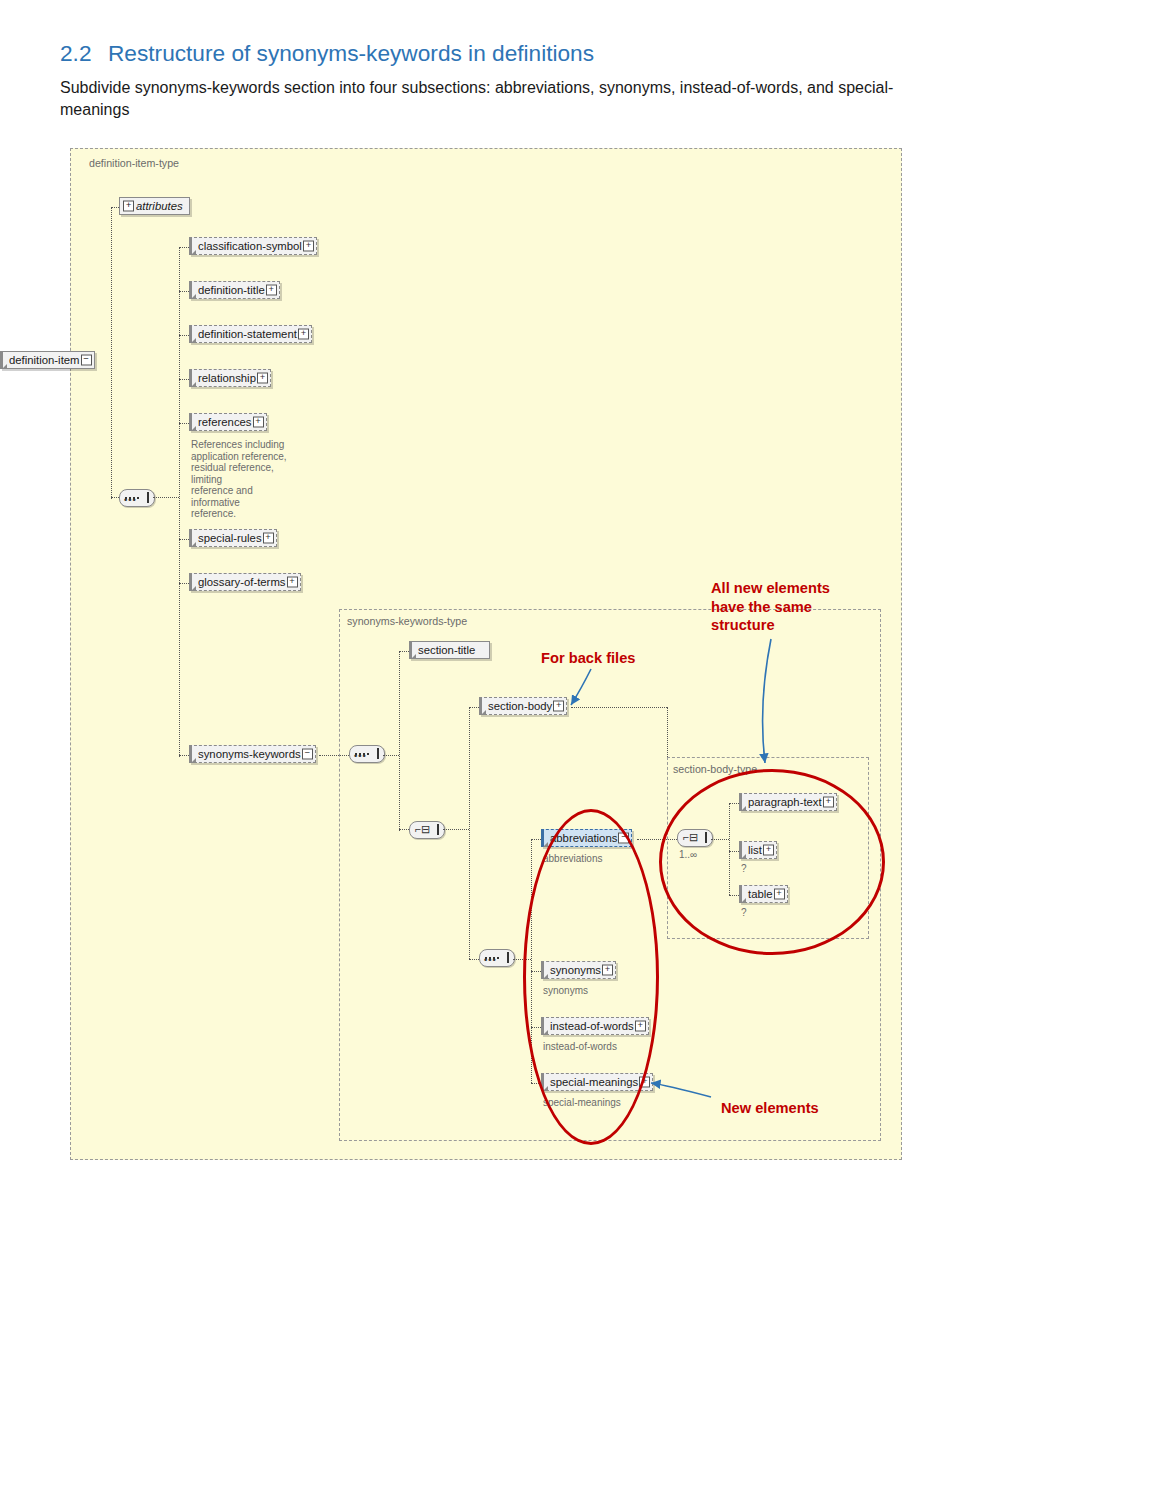2.2 Restructure of synonyms-keywords in definitions
Subdivide synonyms-keywords section into four subsections: abbreviations, synonyms, instead-of-words, and special-meanings
definition-item-type
attributes
•••
classification-symbol+
definition-title+
definition-statement+
relationship+
references+
References including
application reference,
residual reference, limiting
reference and informative
reference.
special-rules+
glossary-of-terms+
synonyms-keywords−
synonyms-keywords-type
•••
section-title
⌐⊟
section-body+
•••
abbreviations−
abbreviations
synonyms+
synonyms
instead-of-words+
instead-of-words
special-meanings+
special-meanings
section-body-type
⌐⊟
1..∞
paragraph-text+
list+
?
table+
?
All new elements
have the same
structure
For back files
New elements
definition-item −